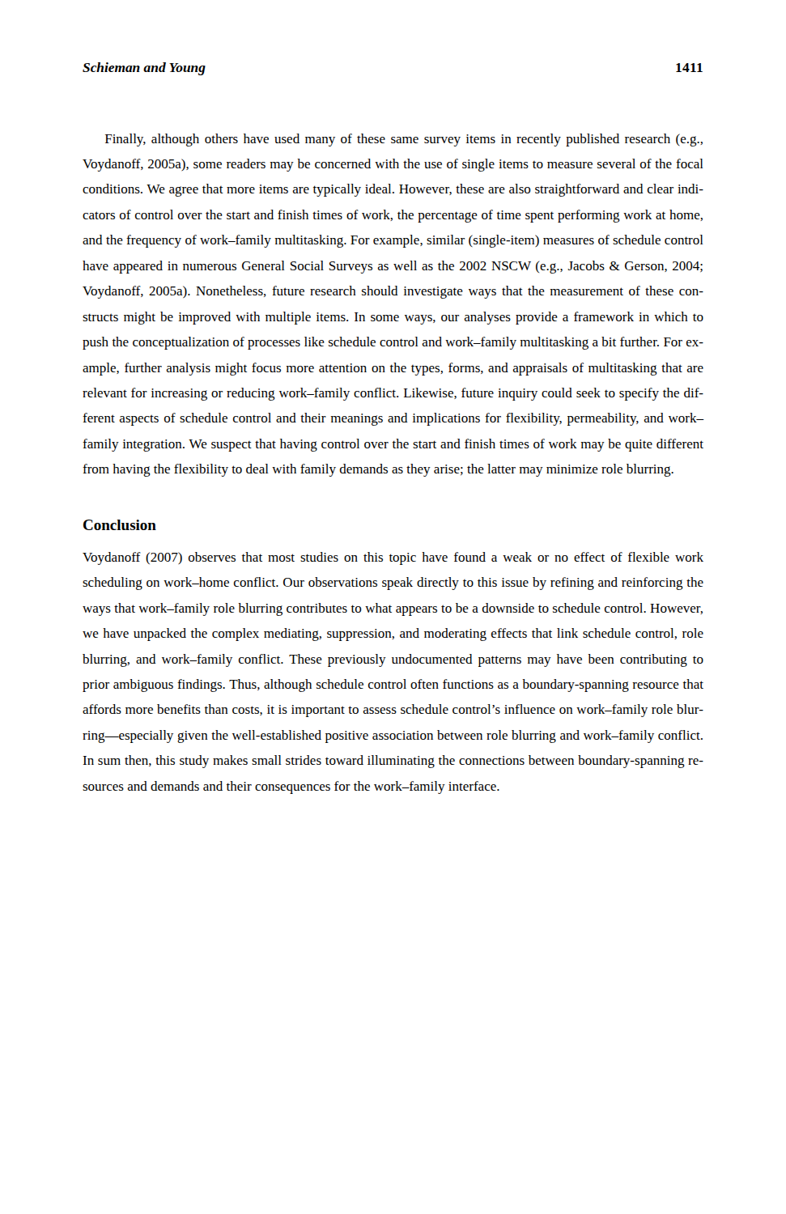Schieman and Young 1411
Finally, although others have used many of these same survey items in recently published research (e.g., Voydanoff, 2005a), some readers may be concerned with the use of single items to measure several of the focal conditions. We agree that more items are typically ideal. However, these are also straightforward and clear indicators of control over the start and finish times of work, the percentage of time spent performing work at home, and the frequency of work–family multitasking. For example, similar (single-item) measures of schedule control have appeared in numerous General Social Surveys as well as the 2002 NSCW (e.g., Jacobs & Gerson, 2004; Voydanoff, 2005a). Nonetheless, future research should investigate ways that the measurement of these constructs might be improved with multiple items. In some ways, our analyses provide a framework in which to push the conceptualization of processes like schedule control and work–family multitasking a bit further. For example, further analysis might focus more attention on the types, forms, and appraisals of multitasking that are relevant for increasing or reducing work–family conflict. Likewise, future inquiry could seek to specify the different aspects of schedule control and their meanings and implications for flexibility, permeability, and work–family integration. We suspect that having control over the start and finish times of work may be quite different from having the flexibility to deal with family demands as they arise; the latter may minimize role blurring.
Conclusion
Voydanoff (2007) observes that most studies on this topic have found a weak or no effect of flexible work scheduling on work–home conflict. Our observations speak directly to this issue by refining and reinforcing the ways that work–family role blurring contributes to what appears to be a downside to schedule control. However, we have unpacked the complex mediating, suppression, and moderating effects that link schedule control, role blurring, and work–family conflict. These previously undocumented patterns may have been contributing to prior ambiguous findings. Thus, although schedule control often functions as a boundary-spanning resource that affords more benefits than costs, it is important to assess schedule control’s influence on work–family role blurring—especially given the well-established positive association between role blurring and work–family conflict. In sum then, this study makes small strides toward illuminating the connections between boundary-spanning resources and demands and their consequences for the work–family interface.